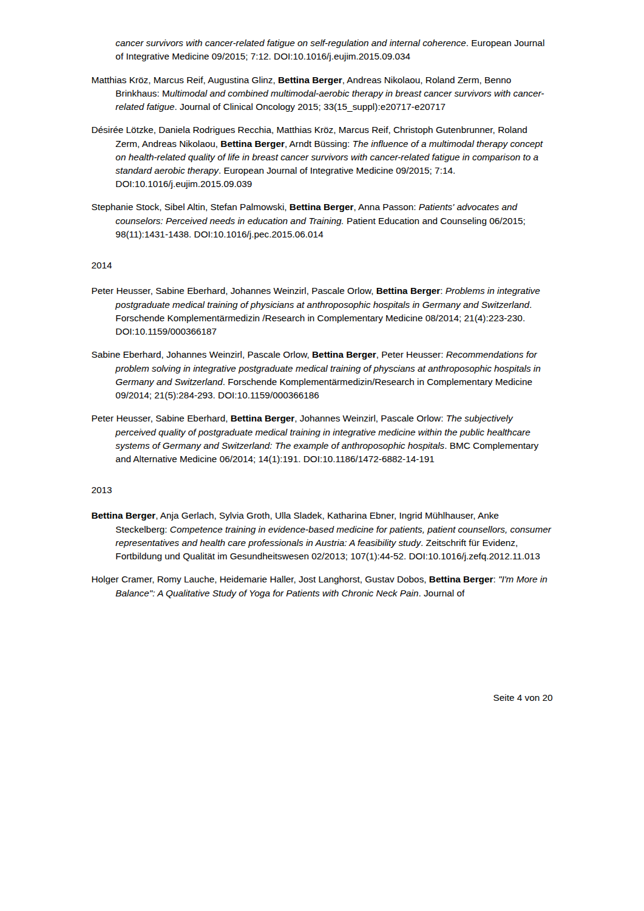cancer survivors with cancer-related fatigue on self-regulation and internal coherence. European Journal of Integrative Medicine 09/2015; 7:12. DOI:10.1016/j.eujim.2015.09.034
Matthias Kröz, Marcus Reif, Augustina Glinz, Bettina Berger, Andreas Nikolaou, Roland Zerm, Benno Brinkhaus: Multimodal and combined multimodal-aerobic therapy in breast cancer survivors with cancer-related fatigue. Journal of Clinical Oncology 2015; 33(15_suppl):e20717-e20717
Désirée Lötzke, Daniela Rodrigues Recchia, Matthias Kröz, Marcus Reif, Christoph Gutenbrunner, Roland Zerm, Andreas Nikolaou, Bettina Berger, Arndt Büssing: The influence of a multimodal therapy concept on health-related quality of life in breast cancer survivors with cancer-related fatigue in comparison to a standard aerobic therapy. European Journal of Integrative Medicine 09/2015; 7:14. DOI:10.1016/j.eujim.2015.09.039
Stephanie Stock, Sibel Altin, Stefan Palmowski, Bettina Berger, Anna Passon: Patients' advocates and counselors: Perceived needs in education and Training. Patient Education and Counseling 06/2015; 98(11):1431-1438. DOI:10.1016/j.pec.2015.06.014
2014
Peter Heusser, Sabine Eberhard, Johannes Weinzirl, Pascale Orlow, Bettina Berger: Problems in integrative postgraduate medical training of physicians at anthroposophic hospitals in Germany and Switzerland. Forschende Komplementärmedizin /Research in Complementary Medicine 08/2014; 21(4):223-230. DOI:10.1159/000366187
Sabine Eberhard, Johannes Weinzirl, Pascale Orlow, Bettina Berger, Peter Heusser: Recommendations for problem solving in integrative postgraduate medical training of physcians at anthroposophic hospitals in Germany and Switzerland. Forschende Komplementärmedizin/Research in Complementary Medicine 09/2014; 21(5):284-293. DOI:10.1159/000366186
Peter Heusser, Sabine Eberhard, Bettina Berger, Johannes Weinzirl, Pascale Orlow: The subjectively perceived quality of postgraduate medical training in integrative medicine within the public healthcare systems of Germany and Switzerland: The example of anthroposophic hospitals. BMC Complementary and Alternative Medicine 06/2014; 14(1):191. DOI:10.1186/1472-6882-14-191
2013
Bettina Berger, Anja Gerlach, Sylvia Groth, Ulla Sladek, Katharina Ebner, Ingrid Mühlhauser, Anke Steckelberg: Competence training in evidence-based medicine for patients, patient counsellors, consumer representatives and health care professionals in Austria: A feasibility study. Zeitschrift für Evidenz, Fortbildung und Qualität im Gesundheitswesen 02/2013; 107(1):44-52. DOI:10.1016/j.zefq.2012.11.013
Holger Cramer, Romy Lauche, Heidemarie Haller, Jost Langhorst, Gustav Dobos, Bettina Berger: "I'm More in Balance": A Qualitative Study of Yoga for Patients with Chronic Neck Pain. Journal of
Seite 4 von 20